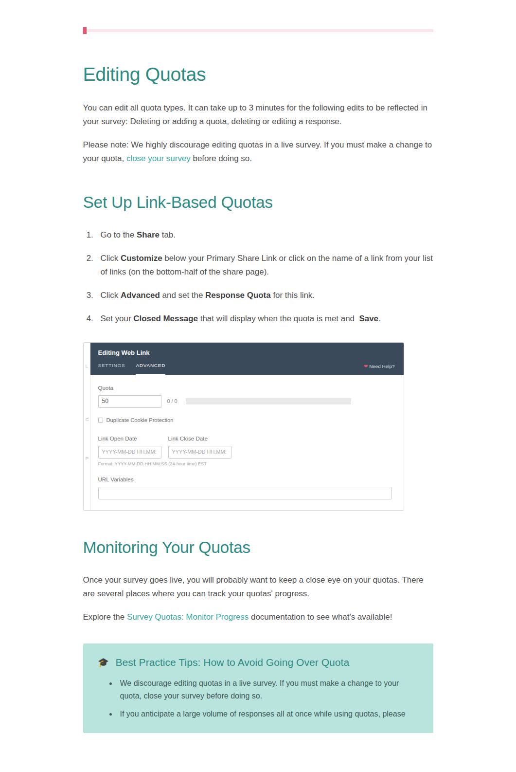Editing Quotas
You can edit all quota types. It can take up to 3 minutes for the following edits to be reflected in your survey: Deleting or adding a quota, deleting or editing a response.
Please note: We highly discourage editing quotas in a live survey. If you must make a change to your quota, close your survey before doing so.
Set Up Link-Based Quotas
Go to the Share tab.
Click Customize below your Primary Share Link or click on the name of a link from your list of links (on the bottom-half of the share page).
Click Advanced and set the Response Quota for this link.
Set your Closed Message that will display when the quota is met and Save.
L C P
Editing Web Link
Settings
Advanced
❤ Need Help?
Quota
50
0 / 0
Duplicate Cookie Protection
Link Open Date
YYYY-MM-DD HH:MM:
Link Close Date
YYYY-MM-DD HH:MM:
Format: YYYY-MM-DD HH:MM:SS (24-hour time) EST
URL Variables
Monitoring Your Quotas
Once your survey goes live, you will probably want to keep a close eye on your quotas. There are several places where you can track your quotas' progress.
Explore the Survey Quotas: Monitor Progress documentation to see what's available!
🎓 Best Practice Tips: How to Avoid Going Over Quota
We discourage editing quotas in a live survey. If you must make a change to your quota, close your survey before doing so.
If you anticipate a large volume of responses all at once while using quotas, please